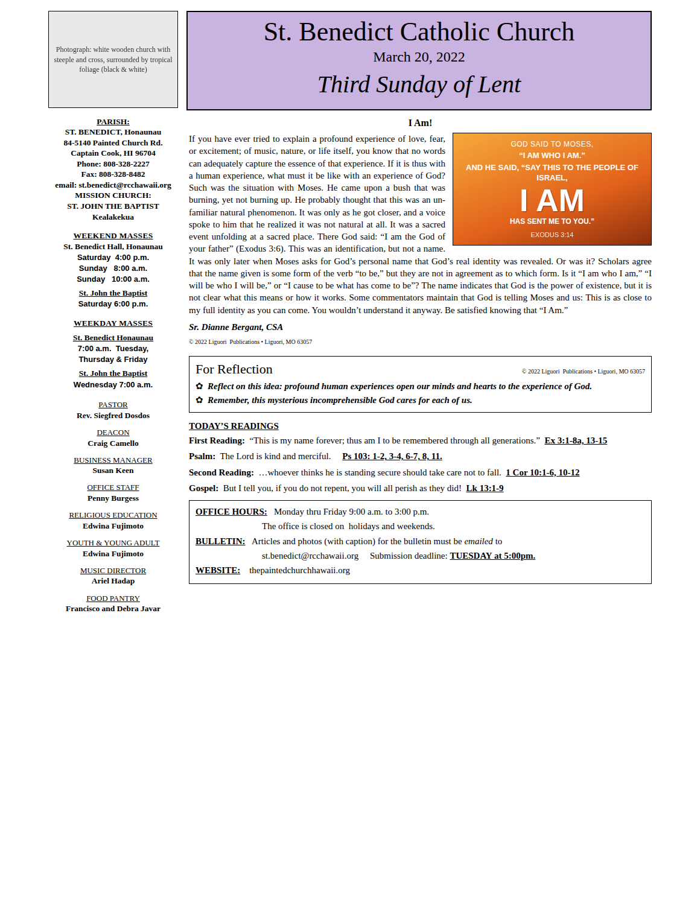Photograph: white wooden church with steeple and cross, surrounded by tropical foliage (black & white)
St. Benedict Catholic Church
March 20, 2022
Third Sunday of Lent
PARISH:
ST. BENEDICT, Honaunau
84-5140 Painted Church Rd.
Captain Cook, HI 96704
Phone: 808-328-2227
Fax: 808-328-8482
email: st.benedict@rcchawaii.org
MISSION CHURCH:
ST. JOHN THE BAPTIST
Kealakekua
WEEKEND MASSES
St. Benedict Hall, Honaunau
Saturday 4:00 p.m.
Sunday 8:00 a.m.
Sunday 10:00 a.m.
St. John the Baptist
Saturday 6:00 p.m.
WEEKDAY MASSES
St. Benedict Honaunau
7:00 a.m. Tuesday,
Thursday & Friday
St. John the Baptist
Wednesday 7:00 a.m.
PASTOR Rev. Siegfred Dosdos DEACON Craig Camello BUSINESS MANAGER Susan Keen OFFICE STAFF Penny Burgess RELIGIOUS EDUCATION Edwina Fujimoto YOUTH & YOUNG ADULT Edwina Fujimoto MUSIC DIRECTOR Ariel Hadap FOOD PANTRY Francisco and Debra Javar
I Am!
GOD SAID TO MOSES,
“I AM WHO I AM.”
AND HE SAID, “SAY THIS TO THE PEOPLE OF ISRAEL,
I AM
HAS SENT ME TO YOU.”
EXODUS 3:14
If you have ever tried to explain a profound experience of love, fear, or excitement; of music, nature, or life itself, you know that no words can adequately capture the essence of that experience. If it is thus with a human experience, what must it be like with an experience of God? Such was the situation with Moses. He came upon a bush that was burning, yet not burning up. He probably thought that this was an unfamiliar natural phenomenon. It was only as he got closer, and a voice spoke to him that he realized it was not natural at all. It was a sacred event unfolding at a sacred place. There God said: “I am the God of your father” (Exodus 3:6). This was an identification, but not a name. It was only later when Moses asks for God’s personal name that God’s real identity was revealed. Or was it? Scholars agree that the name given is some form of the verb “to be,” but they are not in agreement as to which form. Is it “I am who I am,” “I will be who I will be,” or “I cause to be what has come to be”? The name indicates that God is the power of existence, but it is not clear what this means or how it works. Some commentators maintain that God is telling Moses and us: This is as close to my full identity as you can come. You wouldn’t understand it anyway. Be satisfied knowing that “I Am.”
Sr. Dianne Bergant, CSA
© 2022 Liguori Publications • Liguori, MO 63057
For Reflection © 2022 Liguori Publications • Liguori, MO 63057
Reflect on this idea: profound human experiences open our minds and hearts to the experience of God.
Remember, this mysterious incomprehensible God cares for each of us.
TODAY’S READINGS
First Reading: “This is my name forever; thus am I to be remembered through all generations.” Ex 3:1-8a, 13-15
Psalm: The Lord is kind and merciful. Ps 103: 1-2, 3-4, 6-7, 8, 11.
Second Reading: …whoever thinks he is standing secure should take care not to fall. 1 Cor 10:1-6, 10-12
Gospel: But I tell you, if you do not repent, you will all perish as they did! Lk 13:1-9
OFFICE HOURS: Monday thru Friday 9:00 a.m. to 3:00 p.m.
The office is closed on holidays and weekends.
BULLETIN: Articles and photos (with caption) for the bulletin must be emailed to
st.benedict@rcchawaii.org Submission deadline: TUESDAY at 5:00pm.
WEBSITE: thepaintedchurchhawaii.org